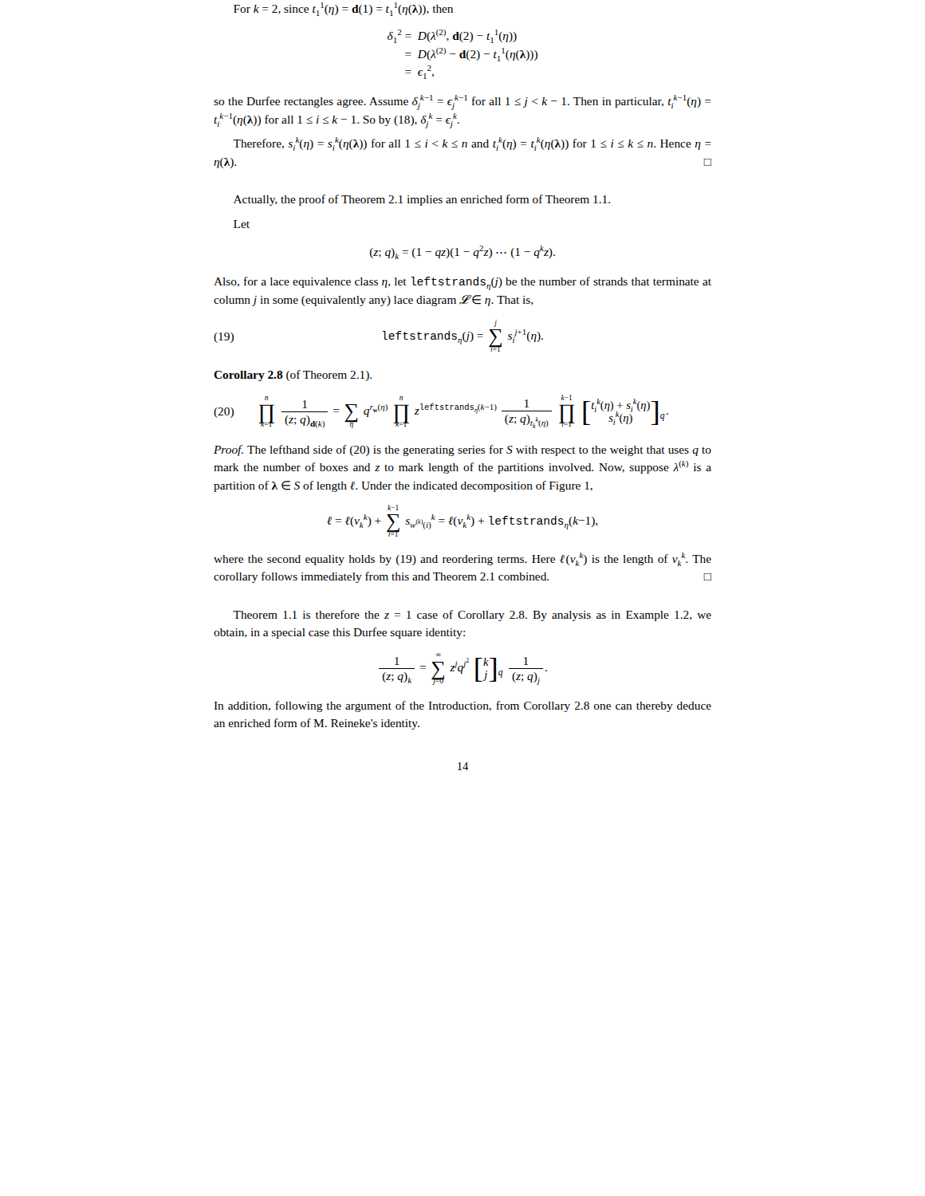For k = 2, since t11(η) = d(1) = t11(η(λ)), then
δ12 =
D(λ(2), d(2) − t11(η))
=
D(λ(2) − d(2) − t11(η(λ)))
=
ϵ12,
so the Durfee rectangles agree. Assume δjk−1 = ϵjk−1 for all 1 ≤ j < k − 1. Then in particular, tik−1(η) = tik−1(η(λ)) for all 1 ≤ i ≤ k − 1. So by (18), δjk = ϵjk.
Therefore, sik(η) = sik(η(λ)) for all 1 ≤ i < k ≤ n and tik(η) = tik(η(λ)) for 1 ≤ i ≤ k ≤ n. Hence η = η(λ). □
Actually, the proof of Theorem 2.1 implies an enriched form of Theorem 1.1.
Let
(z; q)k = (1 − qz)(1 − q2z) ⋯ (1 − qkz).
Also, for a lace equivalence class η, let leftstrandsη(j) be the number of strands that terminate at column j in some (equivalently any) lace diagram 𝓛 ∈ η. That is,
(19)
leftstrandsη(j) = j∑i=1 sij+1(η).
Corollary 2.8 (of Theorem 2.1).
(20)
n∏k=1 1(z; q)d(k) = ∑η qrw(η) n∏k=1 zleftstrandsη(k−1) 1(z; q)tkk(η) k−1∏i=1 [tik(η) + sik(η) sik(η)] q.
Proof. The lefthand side of (20) is the generating series for S with respect to the weight that uses q to mark the number of boxes and z to mark length of the partitions involved. Now, suppose λ(k) is a partition of λ ∈ S of length ℓ. Under the indicated decomposition of Figure 1,
ℓ = ℓ(νkk) + k−1∑i=1 sw(k)(i)k = ℓ(νkk) + leftstrandsη(k−1),
where the second equality holds by (19) and reordering terms. Here ℓ(νkk) is the length of νkk. The corollary follows immediately from this and Theorem 2.1 combined. □
Theorem 1.1 is therefore the z = 1 case of Corollary 2.8. By analysis as in Example 1.2, we obtain, in a special case this Durfee square identity:
1(z; q)k = ∞∑j=0 zjqj2 [kj] q 1(z; q)j.
In addition, following the argument of the Introduction, from Corollary 2.8 one can thereby deduce an enriched form of M. Reineke's identity.
14